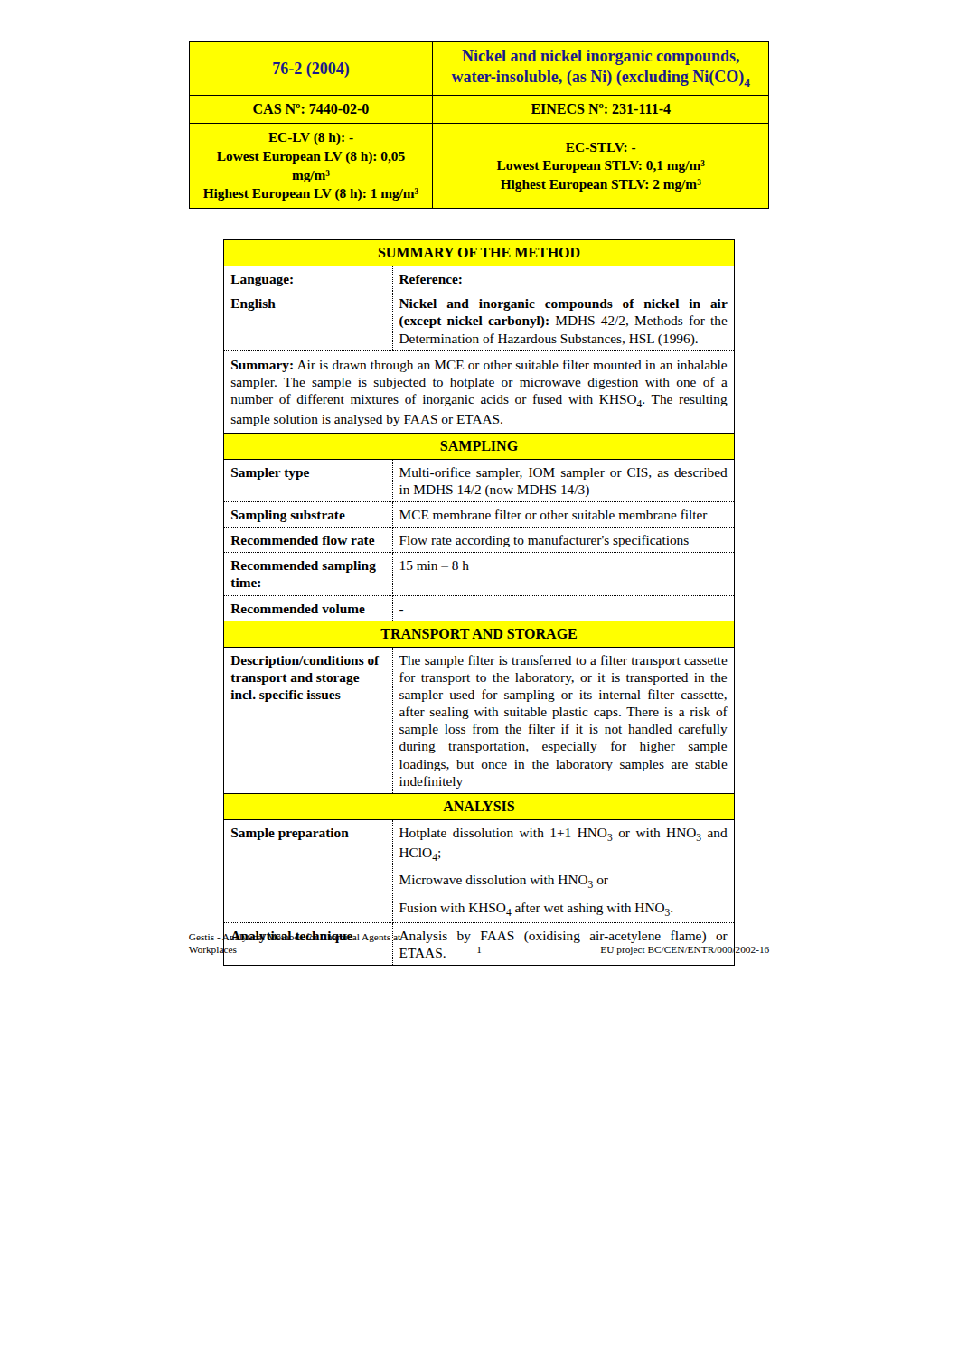| 76-2 (2004) | Nickel and nickel inorganic compounds, water-insoluble, (as Ni) (excluding Ni(CO) 4 |
| CAS Nº: 7440-02-0 | EINECS Nº: 231-111-4 |
| EC-LV (8 h): - Lowest European LV (8 h): 0,05 mg/m³ Highest European LV (8 h): 1 mg/m³ | EC-STLV: - Lowest European STLV: 0,1 mg/m³ Highest European STLV: 2 mg/m³ |
| SUMMARY OF THE METHOD |
| Language: | Reference: |
| English | Nickel and inorganic compounds of nickel in air (except nickel carbonyl): MDHS 42/2, Methods for the Determination of Hazardous Substances, HSL (1996). |
| Summary: Air is drawn through an MCE or other suitable filter mounted in an inhalable sampler. The sample is subjected to hotplate or microwave digestion with one of a number of different mixtures of inorganic acids or fused with KHSO 4 . The resulting sample solution is analysed by FAAS or ETAAS. |
| SAMPLING |
| Sampler type | Multi-orifice sampler, IOM sampler or CIS, as described in MDHS 14/2 (now MDHS 14/3) |
| Sampling substrate | MCE membrane filter or other suitable membrane filter |
| Recommended flow rate | Flow rate according to manufacturer's specifications |
| Recommended sampling time: | 15 min – 8 h |
| Recommended volume | - |
| TRANSPORT AND STORAGE |
| Description/conditions of transport and storage incl. specific issues | The sample filter is transferred to a filter transport cassette for transport to the laboratory, or it is transported in the sampler used for sampling or its internal filter cassette, after sealing with suitable plastic caps. There is a risk of sample loss from the filter if it is not handled carefully during transportation, especially for higher sample loadings, but once in the laboratory samples are stable indefinitely |
| ANALYSIS |
| Sample preparation | Hotplate dissolution with 1+1 HNO 3 or with HNO 3 and HClO 4 ; Microwave dissolution with HNO 3 or Fusion with KHSO 4 after wet ashing with HNO 3 . |
| Analytical technique | Analysis by FAAS (oxidising air-acetylene flame) or ETAAS. |
Gestis - Analytical Methods for Chemical Agents at Workplaces
1
EU project BC/CEN/ENTR/000/2002-16